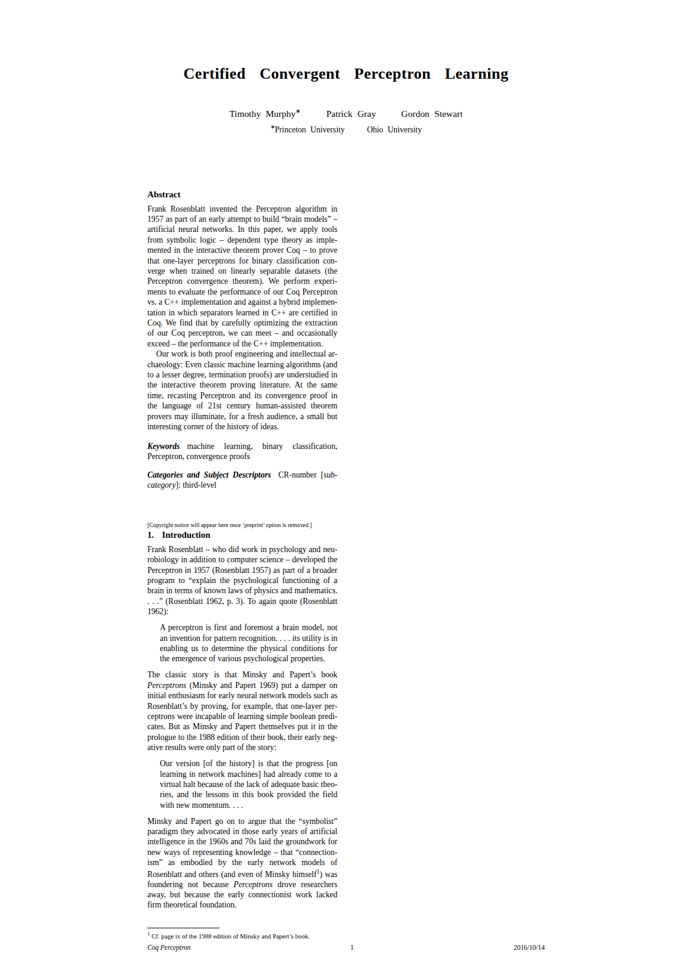Certified Convergent Perceptron Learning
Timothy Murphy∗ Patrick Gray Gordon Stewart
∗Princeton University Ohio University
Abstract
Frank Rosenblatt invented the Perceptron algorithm in 1957 as part of an early attempt to build “brain models” – artificial neural networks. In this paper, we apply tools from symbolic logic – dependent type theory as implemented in the interactive theorem prover Coq – to prove that one-layer perceptrons for binary classification converge when trained on linearly separable datasets (the Perceptron convergence theorem). We perform experiments to evaluate the performance of our Coq Perceptron vs. a C++ implementation and against a hybrid implementation in which separators learned in C++ are certified in Coq. We find that by carefully optimizing the extraction of our Coq perceptron, we can meet – and occasionally exceed – the performance of the C++ implementation.
Our work is both proof engineering and intellectual archaeology: Even classic machine learning algorithms (and to a lesser degree, termination proofs) are understudied in the interactive theorem proving literature. At the same time, recasting Perceptron and its convergence proof in the language of 21st century human-assisted theorem provers may illuminate, for a fresh audience, a small but interesting corner of the history of ideas.
Keywords machine learning, binary classification, Perceptron, convergence proofs
Categories and Subject Descriptors CR-number [subcategory]: third-level
[Copyright notice will appear here once ’preprint’ option is removed.]
1. Introduction
Frank Rosenblatt – who did work in psychology and neurobiology in addition to computer science – developed the Perceptron in 1957 (Rosenblatt 1957) as part of a broader program to “explain the psychological functioning of a brain in terms of known laws of physics and mathematics. . . .” (Rosenblatt 1962, p. 3). To again quote (Rosenblatt 1962):
A perceptron is first and foremost a brain model, not an invention for pattern recognition. . . . its utility is in enabling us to determine the physical conditions for the emergence of various psychological properties.
The classic story is that Minsky and Papert’s book Perceptrons (Minsky and Papert 1969) put a damper on initial enthusiasm for early neural network models such as Rosenblatt’s by proving, for example, that one-layer perceptrons were incapable of learning simple boolean predicates. But as Minsky and Papert themselves put it in the prologue to the 1988 edition of their book, their early negative results were only part of the story:
Our version [of the history] is that the progress [on learning in network machines] had already come to a virtual halt because of the lack of adequate basic theories, and the lessons in this book provided the field with new momentum. . . .
Minsky and Papert go on to argue that the “symbolist” paradigm they advocated in those early years of artificial intelligence in the 1960s and 70s laid the groundwork for new ways of representing knowledge – that “connectionism” as embodied by the early network models of Rosenblatt and others (and even of Minsky himself1) was foundering not because Perceptrons drove researchers away, but because the early connectionist work lacked firm theoretical foundation.
1 Cf. page ix of the 1988 edition of Minsky and Papert’s book.
Coq Perceptron
1
2016/10/14